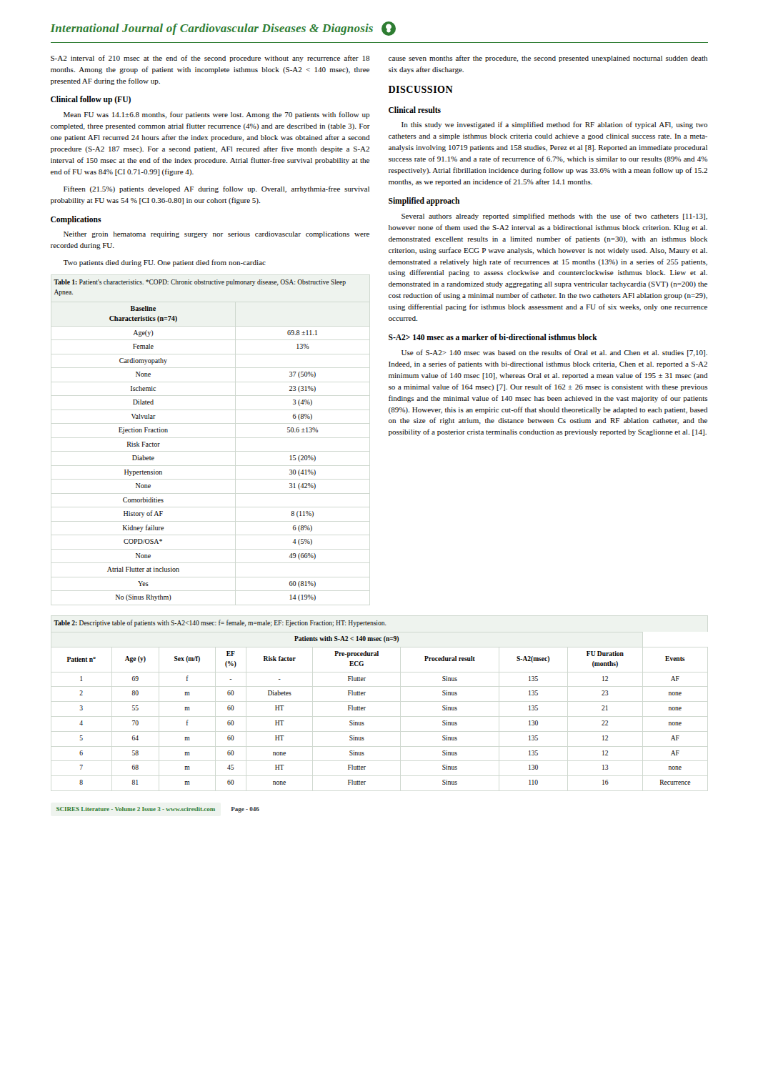International Journal of Cardiovascular Diseases & Diagnosis
S-A2 interval of 210 msec at the end of the second procedure without any recurrence after 18 months. Among the group of patient with incomplete isthmus block (S-A2 < 140 msec), three presented AF during the follow up.
Clinical follow up (FU)
Mean FU was 14.1±6.8 months, four patients were lost. Among the 70 patients with follow up completed, three presented common atrial flutter recurrence (4%) and are described in (table 3). For one patient AFl recurred 24 hours after the index procedure, and block was obtained after a second procedure (S-A2 187 msec). For a second patient, AFl recured after five month despite a S-A2 interval of 150 msec at the end of the index procedure. Atrial flutter-free survival probability at the end of FU was 84% [CI 0.71-0.99] (figure 4).
Fifteen (21.5%) patients developed AF during follow up. Overall, arrhythmia-free survival probability at FU was 54 % [CI 0.36-0.80] in our cohort (figure 5).
Complications
Neither groin hematoma requiring surgery nor serious cardiovascular complications were recorded during FU.
Two patients died during FU. One patient died from non-cardiac
Table 1: Patient's characteristics. *COPD: Chronic obstructive pulmonary disease, OSA: Obstructive Sleep Apnea.
| Baseline Characteristics (n=74) | |
| --- | --- |
| Age(y) | 69.8 ±11.1 |
| Female | 13% |
| Cardiomyopathy | |
| None | 37 (50%) |
| Ischemic | 23 (31%) |
| Dilated | 3 (4%) |
| Valvular | 6 (8%) |
| Ejection Fraction | 50.6 ±13% |
| Risk Factor | |
| Diabete | 15 (20%) |
| Hypertension | 30 (41%) |
| None | 31 (42%) |
| Comorbidities | |
| History of AF | 8 (11%) |
| Kidney failure | 6 (8%) |
| COPD/OSA* | 4 (5%) |
| None | 49 (66%) |
| Atrial Flutter at inclusion | |
| Yes | 60 (81%) |
| No (Sinus Rhythm) | 14 (19%) |
cause seven months after the procedure, the second presented unexplained nocturnal sudden death six days after discharge.
Discussion
Clinical results
In this study we investigated if a simplified method for RF ablation of typical AFl, using two catheters and a simple isthmus block criteria could achieve a good clinical success rate. In a meta-analysis involving 10719 patients and 158 studies, Perez et al [8]. Reported an immediate procedural success rate of 91.1% and a rate of recurrence of 6.7%, which is similar to our results (89% and 4% respectively). Atrial fibrillation incidence during follow up was 33.6% with a mean follow up of 15.2 months, as we reported an incidence of 21.5% after 14.1 months.
Simplified approach
Several authors already reported simplified methods with the use of two catheters [11-13], however none of them used the S-A2 interval as a bidirectional isthmus block criterion. Klug et al. demonstrated excellent results in a limited number of patients (n=30), with an isthmus block criterion, using surface ECG P wave analysis, which however is not widely used. Also, Maury et al. demonstrated a relatively high rate of recurrences at 15 months (13%) in a series of 255 patients, using differential pacing to assess clockwise and counterclockwise isthmus block. Liew et al. demonstrated in a randomized study aggregating all supra ventricular tachycardia (SVT) (n=200) the cost reduction of using a minimal number of catheter. In the two catheters AFl ablation group (n=29), using differential pacing for isthmus block assessment and a FU of six weeks, only one recurrence occurred.
S-A2> 140 msec as a marker of bi-directional isthmus block
Use of S-A2> 140 msec was based on the results of Oral et al. and Chen et al. studies [7,10]. Indeed, in a series of patients with bi-directional isthmus block criteria, Chen et al. reported a S-A2 minimum value of 140 msec [10], whereas Oral et al. reported a mean value of 195 ± 31 msec (and so a minimal value of 164 msec) [7]. Our result of 162 ± 26 msec is consistent with these previous findings and the minimal value of 140 msec has been achieved in the vast majority of our patients (89%). However, this is an empiric cut-off that should theoretically be adapted to each patient, based on the size of right atrium, the distance between Cs ostium and RF ablation catheter, and the possibility of a posterior crista terminalis conduction as previously reported by Scaglionne et al. [14].
Table 2: Descriptive table of patients with S-A2<140 msec: f= female, m=male; EF: Ejection Fraction; HT: Hypertension.
| Patients with S-A2 < 140 msec (n=9) |
| Patient n o | Age (y) | Sex (m/f) | EF (%) | Risk factor | Pre-procedural ECG | Procedural result | S-A2(msec) | FU Duration (months) | Events |
| 1 | 69 | f | - | - | Flutter | Sinus | 135 | 12 | AF |
| 2 | 80 | m | 60 | Diabetes | Flutter | Sinus | 135 | 23 | none |
| 3 | 55 | m | 60 | HT | Flutter | Sinus | 135 | 21 | none |
| 4 | 70 | f | 60 | HT | Sinus | Sinus | 130 | 22 | none |
| 5 | 64 | m | 60 | HT | Sinus | Sinus | 135 | 12 | AF |
| 6 | 58 | m | 60 | none | Sinus | Sinus | 135 | 12 | AF |
| 7 | 68 | m | 45 | HT | Flutter | Sinus | 130 | 13 | none |
| 8 | 81 | m | 60 | none | Flutter | Sinus | 110 | 16 | Recurrence |
SCIRES Literature - Volume 2 Issue 3 - www.scireslit.com
Page - 046